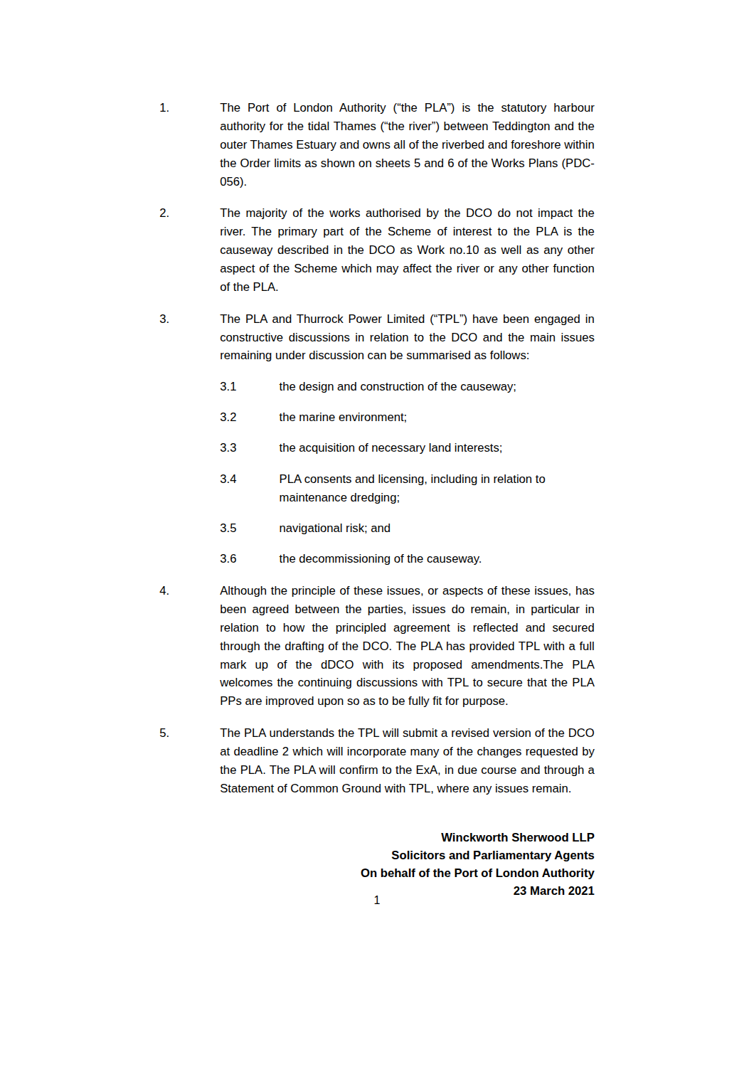1. The Port of London Authority (“the PLA”) is the statutory harbour authority for the tidal Thames (“the river”) between Teddington and the outer Thames Estuary and owns all of the riverbed and foreshore within the Order limits as shown on sheets 5 and 6 of the Works Plans (PDC-056).
2. The majority of the works authorised by the DCO do not impact the river. The primary part of the Scheme of interest to the PLA is the causeway described in the DCO as Work no.10 as well as any other aspect of the Scheme which may affect the river or any other function of the PLA.
3. The PLA and Thurrock Power Limited (“TPL”) have been engaged in constructive discussions in relation to the DCO and the main issues remaining under discussion can be summarised as follows:
3.1the design and construction of the causeway;
3.2the marine environment;
3.3the acquisition of necessary land interests;
3.4 PLA consents and licensing, including in relation to maintenance dredging;
3.5navigational risk; and
3.6the decommissioning of the causeway.
4. Although the principle of these issues, or aspects of these issues, has been agreed between the parties, issues do remain, in particular in relation to how the principled agreement is reflected and secured through the drafting of the DCO. The PLA has provided TPL with a full mark up of the dDCO with its proposed amendments.The PLA welcomes the continuing discussions with TPL to secure that the PLA PPs are improved upon so as to be fully fit for purpose.
5. The PLA understands the TPL will submit a revised version of the DCO at deadline 2 which will incorporate many of the changes requested by the PLA. The PLA will confirm to the ExA, in due course and through a Statement of Common Ground with TPL, where any issues remain.
Winckworth Sherwood LLP
Solicitors and Parliamentary Agents
On behalf of the Port of London Authority
23 March 2021
1